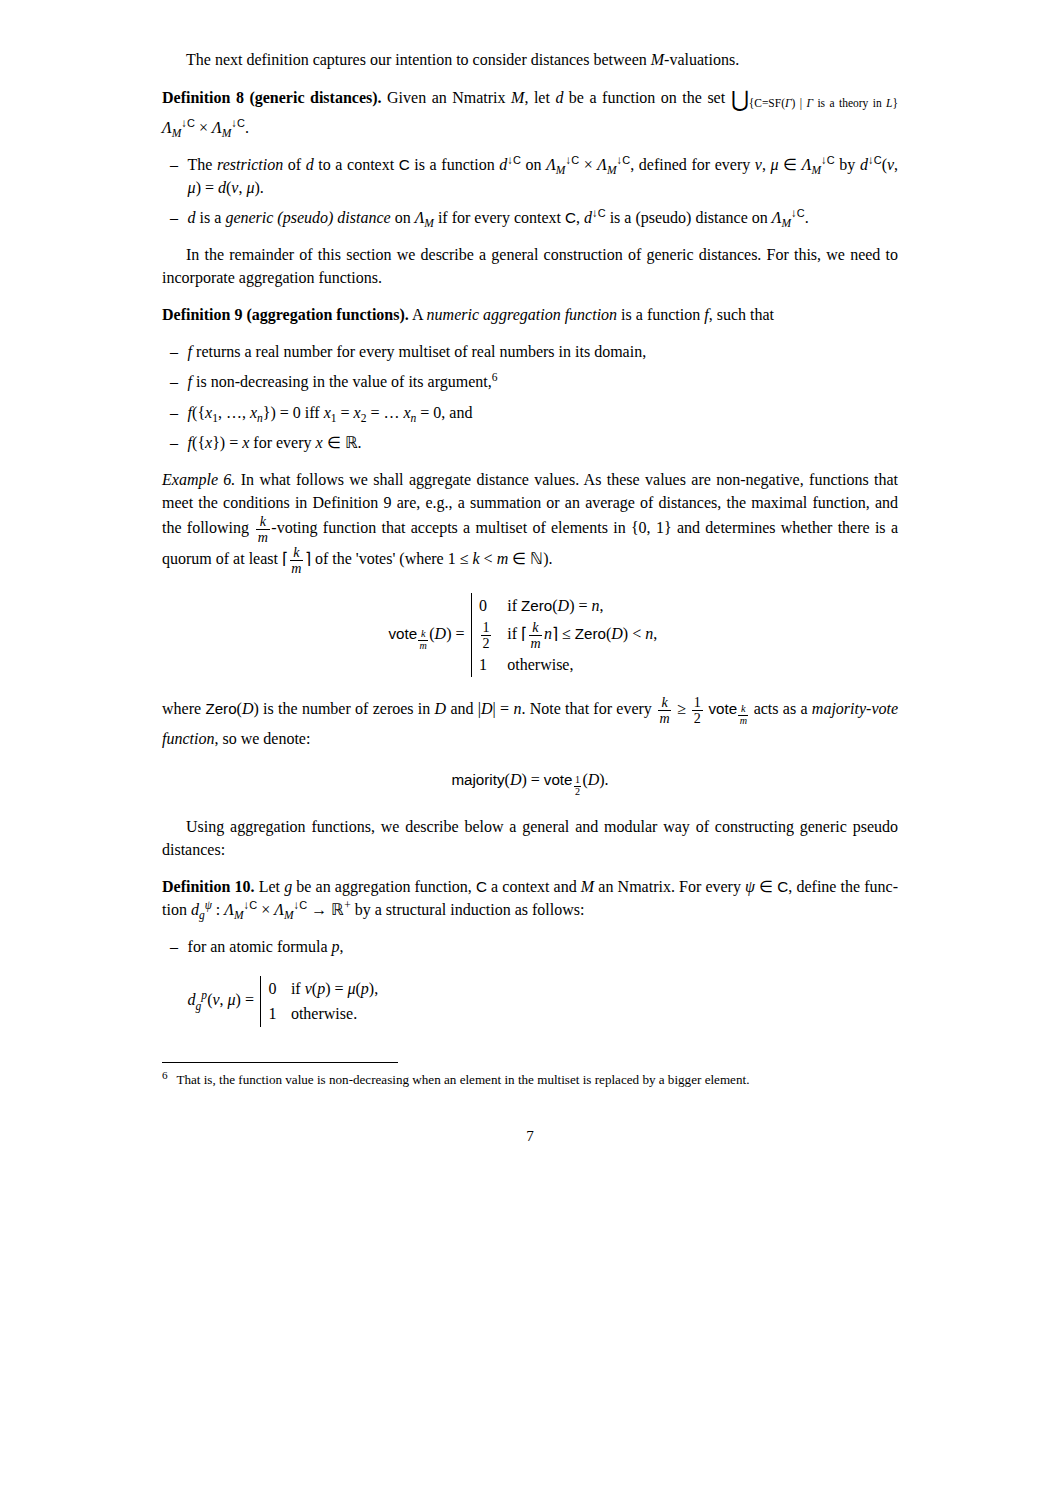The next definition captures our intention to consider distances between M-valuations.
Definition 8 (generic distances). Given an Nmatrix M, let d be a function on the set ⋃{C=SF(Γ) | Γ is a theory in L} ΛM↓C × ΛM↓C.
The restriction of d to a context C is a function d↓C on ΛM↓C × ΛM↓C, defined for every ν, μ ∈ ΛM↓C by d↓C(ν, μ) = d(ν, μ).
d is a generic (pseudo) distance on ΛM if for every context C, d↓C is a (pseudo) distance on ΛM↓C.
In the remainder of this section we describe a general construction of generic distances. For this, we need to incorporate aggregation functions.
Definition 9 (aggregation functions). A numeric aggregation function is a function f, such that
f returns a real number for every multiset of real numbers in its domain,
f is non-decreasing in the value of its argument,6
f({x1, …, xn}) = 0 iff x1 = x2 = … xn = 0, and
f({x}) = x for every x ∈ ℝ.
Example 6. In what follows we shall aggregate distance values. As these values are non-negative, functions that meet the conditions in Definition 9 are, e.g., a summation or an average of distances, the maximal function, and the following km-voting function that accepts a multiset of elements in {0, 1} and determines whether there is a quorum of at least ⌈km⌉ of the 'votes' (where 1 ≤ k < m ∈ ℕ).
votekm(D) =
0 if Zero(D) = n,
12 if ⌈km n⌉ ≤ Zero(D) < n,
1 otherwise,
where Zero(D) is the number of zeroes in D and |D| = n. Note that for every km ≥ 12 votekm acts as a majority-vote function, so we denote:
majority(D) = vote12(D).
Using aggregation functions, we describe below a general and modular way of constructing generic pseudo distances:
Definition 10. Let g be an aggregation function, C a context and M an Nmatrix. For every ψ ∈ C, define the function dgψ : ΛM↓C × ΛM↓C → ℝ+ by a structural induction as follows:
for an atomic formula p,
dgp(ν, μ) =
0 if ν(p) = μ(p),
1 otherwise.
6 That is, the function value is non-decreasing when an element in the multiset is replaced by a bigger element.
7